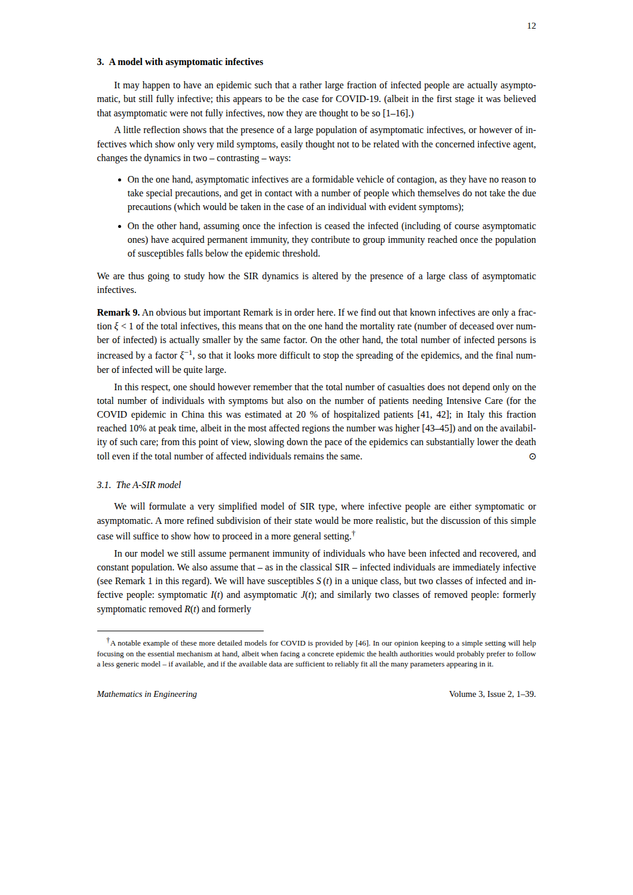12
3. A model with asymptomatic infectives
It may happen to have an epidemic such that a rather large fraction of infected people are actually asymptomatic, but still fully infective; this appears to be the case for COVID-19. (albeit in the first stage it was believed that asymptomatic were not fully infectives, now they are thought to be so [1–16].)
A little reflection shows that the presence of a large population of asymptomatic infectives, or however of infectives which show only very mild symptoms, easily thought not to be related with the concerned infective agent, changes the dynamics in two – contrasting – ways:
On the one hand, asymptomatic infectives are a formidable vehicle of contagion, as they have no reason to take special precautions, and get in contact with a number of people which themselves do not take the due precautions (which would be taken in the case of an individual with evident symptoms);
On the other hand, assuming once the infection is ceased the infected (including of course asymptomatic ones) have acquired permanent immunity, they contribute to group immunity reached once the population of susceptibles falls below the epidemic threshold.
We are thus going to study how the SIR dynamics is altered by the presence of a large class of asymptomatic infectives.
Remark 9. An obvious but important Remark is in order here. If we find out that known infectives are only a fraction ξ < 1 of the total infectives, this means that on the one hand the mortality rate (number of deceased over number of infected) is actually smaller by the same factor. On the other hand, the total number of infected persons is increased by a factor ξ−1, so that it looks more difficult to stop the spreading of the epidemics, and the final number of infected will be quite large.
In this respect, one should however remember that the total number of casualties does not depend only on the total number of individuals with symptoms but also on the number of patients needing Intensive Care (for the COVID epidemic in China this was estimated at 20 % of hospitalized patients [41, 42]; in Italy this fraction reached 10% at peak time, albeit in the most affected regions the number was higher [43–45]) and on the availability of such care; from this point of view, slowing down the pace of the epidemics can substantially lower the death toll even if the total number of affected individuals remains the same. ⊙
3.1. The A-SIR model
We will formulate a very simplified model of SIR type, where infective people are either symptomatic or asymptomatic. A more refined subdivision of their state would be more realistic, but the discussion of this simple case will suffice to show how to proceed in a more general setting.†
In our model we still assume permanent immunity of individuals who have been infected and recovered, and constant population. We also assume that – as in the classical SIR – infected individuals are immediately infective (see Remark 1 in this regard). We will have susceptibles S (t) in a unique class, but two classes of infected and infective people: symptomatic I(t) and asymptomatic J(t); and similarly two classes of removed people: formerly symptomatic removed R(t) and formerly
†A notable example of these more detailed models for COVID is provided by [46]. In our opinion keeping to a simple setting will help focusing on the essential mechanism at hand, albeit when facing a concrete epidemic the health authorities would probably prefer to follow a less generic model – if available, and if the available data are sufficient to reliably fit all the many parameters appearing in it.
Mathematics in Engineering
Volume 3, Issue 2, 1–39.